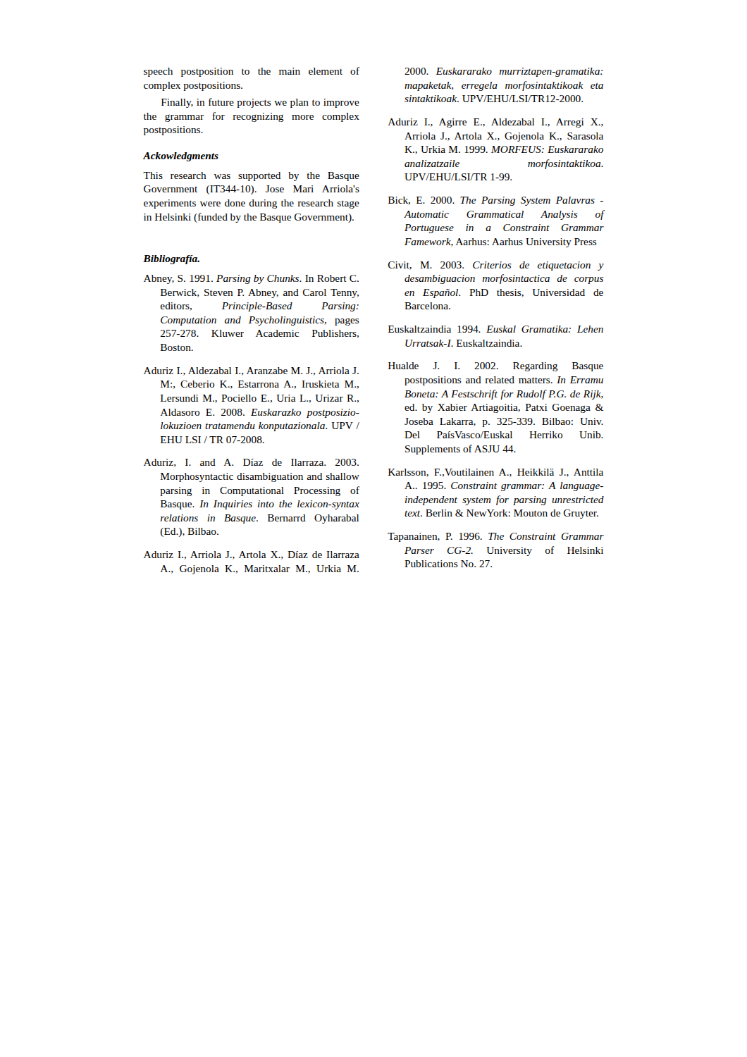speech postposition to the main element of complex postpositions.
Finally, in future projects we plan to improve the grammar for recognizing more complex postpositions.
Ackowledgments
This research was supported by the Basque Government (IT344-10). Jose Mari Arriola's experiments were done during the research stage in Helsinki (funded by the Basque Government).
Bibliografía.
Abney, S. 1991. Parsing by Chunks. In Robert C. Berwick, Steven P. Abney, and Carol Tenny, editors, Principle-Based Parsing: Computation and Psycholinguistics, pages 257-278. Kluwer Academic Publishers, Boston.
Aduriz I., Aldezabal I., Aranzabe M. J., Arriola J. M:, Ceberio K., Estarrona A., Iruskieta M., Lersundi M., Pociello E., Uria L., Urizar R., Aldasoro E. 2008. Euskarazko postposizio-lokuzioen tratamendu konputazionala. UPV / EHU LSI / TR 07-2008.
Aduriz, I. and A. Díaz de Ilarraza. 2003. Morphosyntactic disambiguation and shallow parsing in Computational Processing of Basque. In Inquiries into the lexicon-syntax relations in Basque. Bernarrd Oyharabal (Ed.), Bilbao.
Aduriz I., Arriola J., Artola X., Díaz de Ilarraza A., Gojenola K., Maritxalar M., Urkia M. 2000. Euskararako murriztapen-gramatika: mapaketak, erregela morfosintaktikoak eta sintaktikoak. UPV/EHU/LSI/TR12-2000.
Aduriz I., Agirre E., Aldezabal I., Arregi X., Arriola J., Artola X., Gojenola K., Sarasola K., Urkia M. 1999. MORFEUS: Euskararako analizatzaile morfosintaktikoa. UPV/EHU/LSI/TR 1-99.
Bick, E. 2000. The Parsing System Palavras - Automatic Grammatical Analysis of Portuguese in a Constraint Grammar Famework, Aarhus: Aarhus University Press
Civit, M. 2003. Criterios de etiquetacion y desambiguacion morfosintactica de corpus en Español. PhD thesis, Universidad de Barcelona.
Euskaltzaindia 1994. Euskal Gramatika: Lehen Urratsak-I. Euskaltzaindia.
Hualde J. I. 2002. Regarding Basque postpositions and related matters. In Erramu Boneta: A Festschrift for Rudolf P.G. de Rijk, ed. by Xabier Artiagoitia, Patxi Goenaga & Joseba Lakarra, p. 325-339. Bilbao: Univ. Del PaísVasco/Euskal Herriko Unib. Supplements of ASJU 44.
Karlsson, F.,Voutilainen A., Heikkilä J., Anttila A.. 1995. Constraint grammar: A language-independent system for parsing unrestricted text. Berlin & NewYork: Mouton de Gruyter.
Tapanainen, P. 1996. The Constraint Grammar Parser CG-2. University of Helsinki Publications No. 27.